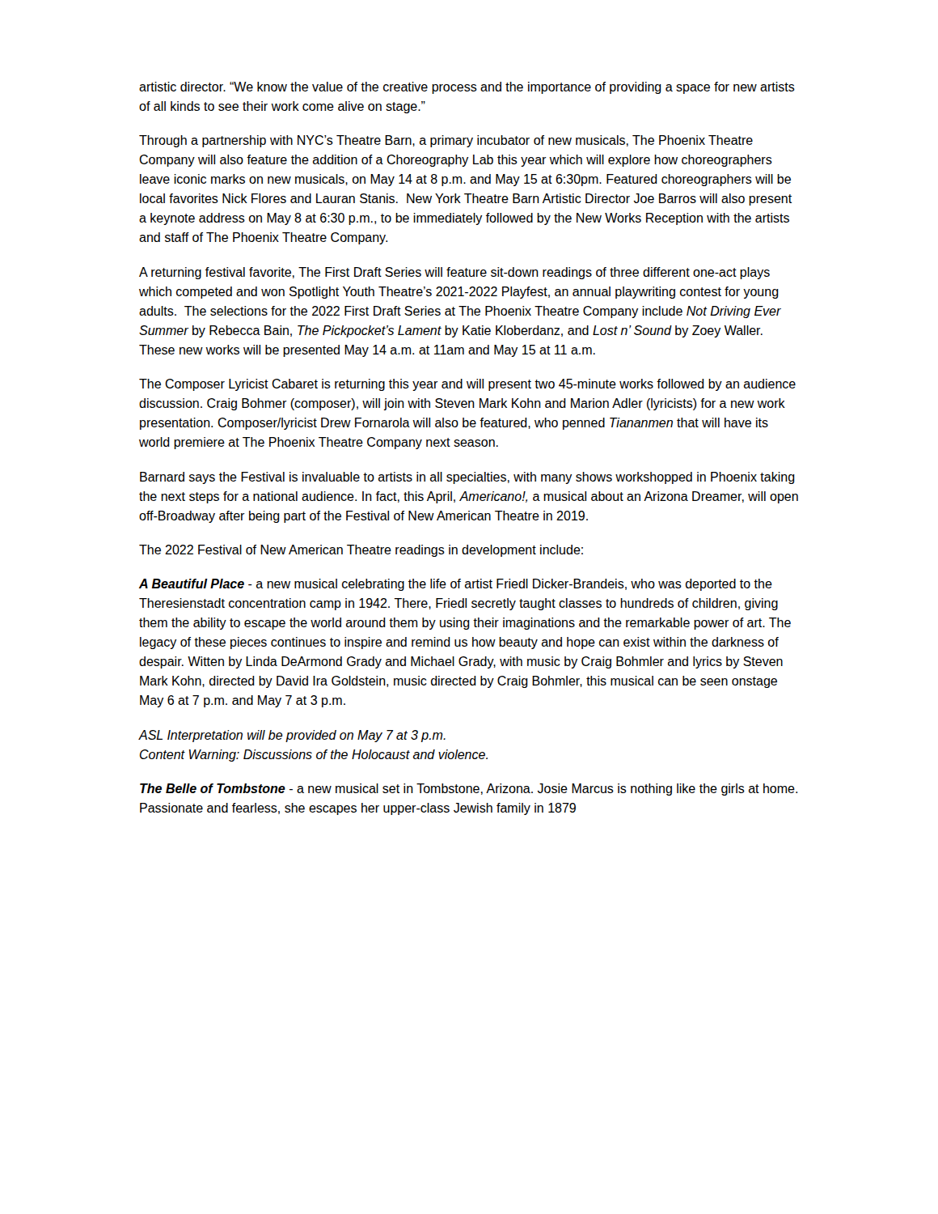artistic director. “We know the value of the creative process and the importance of providing a space for new artists of all kinds to see their work come alive on stage.”
Through a partnership with NYC’s Theatre Barn, a primary incubator of new musicals, The Phoenix Theatre Company will also feature the addition of a Choreography Lab this year which will explore how choreographers leave iconic marks on new musicals, on May 14 at 8 p.m. and May 15 at 6:30pm. Featured choreographers will be local favorites Nick Flores and Lauran Stanis. New York Theatre Barn Artistic Director Joe Barros will also present a keynote address on May 8 at 6:30 p.m., to be immediately followed by the New Works Reception with the artists and staff of The Phoenix Theatre Company.
A returning festival favorite, The First Draft Series will feature sit-down readings of three different one-act plays which competed and won Spotlight Youth Theatre’s 2021-2022 Playfest, an annual playwriting contest for young adults. The selections for the 2022 First Draft Series at The Phoenix Theatre Company include Not Driving Ever Summer by Rebecca Bain, The Pickpocket’s Lament by Katie Kloberdanz, and Lost n’ Sound by Zoey Waller. These new works will be presented May 14 a.m. at 11am and May 15 at 11 a.m.
The Composer Lyricist Cabaret is returning this year and will present two 45-minute works followed by an audience discussion. Craig Bohmer (composer), will join with Steven Mark Kohn and Marion Adler (lyricists) for a new work presentation. Composer/lyricist Drew Fornarola will also be featured, who penned Tiananmen that will have its world premiere at The Phoenix Theatre Company next season.
Barnard says the Festival is invaluable to artists in all specialties, with many shows workshopped in Phoenix taking the next steps for a national audience. In fact, this April, Americano!, a musical about an Arizona Dreamer, will open off-Broadway after being part of the Festival of New American Theatre in 2019.
The 2022 Festival of New American Theatre readings in development include:
A Beautiful Place - a new musical celebrating the life of artist Friedl Dicker-Brandeis, who was deported to the Theresienstadt concentration camp in 1942. There, Friedl secretly taught classes to hundreds of children, giving them the ability to escape the world around them by using their imaginations and the remarkable power of art. The legacy of these pieces continues to inspire and remind us how beauty and hope can exist within the darkness of despair. Witten by Linda DeArmond Grady and Michael Grady, with music by Craig Bohmler and lyrics by Steven Mark Kohn, directed by David Ira Goldstein, music directed by Craig Bohmler, this musical can be seen onstage May 6 at 7 p.m. and May 7 at 3 p.m.
ASL Interpretation will be provided on May 7 at 3 p.m.
Content Warning: Discussions of the Holocaust and violence.
The Belle of Tombstone - a new musical set in Tombstone, Arizona. Josie Marcus is nothing like the girls at home. Passionate and fearless, she escapes her upper-class Jewish family in 1879